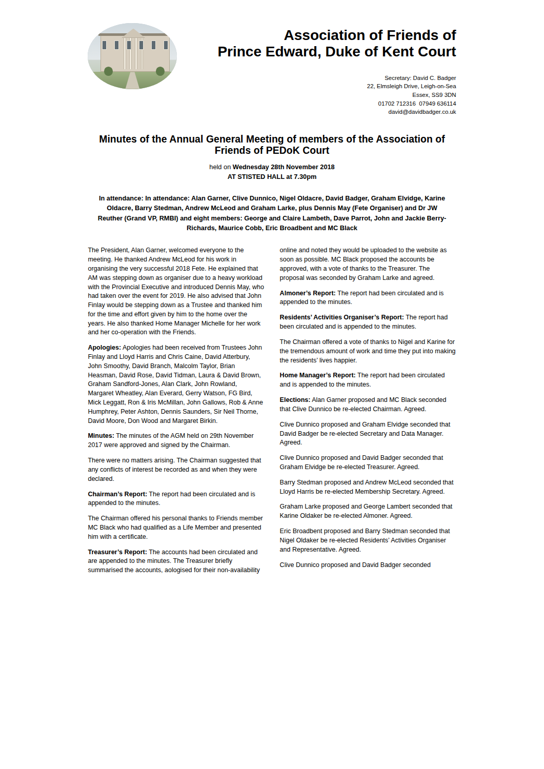Association of Friends of
Prince Edward, Duke of Kent Court
Secretary: David C. Badger
22, Elmsleigh Drive, Leigh-on-Sea
Essex, SS9 3DN
01702 712316 07949 636114
david@davidbadger.co.uk
Minutes of the Annual General Meeting of members of the Association of Friends of PEDoK Court
held on Wednesday 28th November 2018
AT STISTED HALL at 7.30pm
In attendance: In attendance: Alan Garner, Clive Dunnico, Nigel Oldacre, David Badger, Graham Elvidge, Karine Oldacre, Barry Stedman, Andrew McLeod and Graham Larke, plus Dennis May (Fete Organiser) and Dr JW Reuther (Grand VP, RMBI) and eight members: George and Claire Lambeth, Dave Parrot, John and Jackie Berry-Richards, Maurice Cobb, Eric Broadbent and MC Black
The President, Alan Garner, welcomed everyone to the meeting. He thanked Andrew McLeod for his work in organising the very successful 2018 Fete. He explained that AM was stepping down as organiser due to a heavy workload with the Provincial Executive and introduced Dennis May, who had taken over the event for 2019. He also advised that John Finlay would be stepping down as a Trustee and thanked him for the time and effort given by him to the home over the years. He also thanked Home Manager Michelle for her work and her co-operation with the Friends.
Apologies: Apologies had been received from Trustees John Finlay and Lloyd Harris and Chris Caine, David Atterbury, John Smoothy, David Branch, Malcolm Taylor, Brian Heasman, David Rose, David Tidman, Laura & David Brown, Graham Sandford-Jones, Alan Clark, John Rowland, Margaret Wheatley, Alan Everard, Gerry Watson, FG Bird, Mick Leggatt, Ron & Iris McMillan, John Gallows, Rob & Anne Humphrey, Peter Ashton, Dennis Saunders, Sir Neil Thorne, David Moore, Don Wood and Margaret Birkin.
Minutes: The minutes of the AGM held on 29th November 2017 were approved and signed by the Chairman.
There were no matters arising. The Chairman suggested that any conflicts of interest be recorded as and when they were declared.
Chairman’s Report: The report had been circulated and is appended to the minutes.
The Chairman offered his personal thanks to Friends member MC Black who had qualified as a Life Member and presented him with a certificate.
Treasurer’s Report: The accounts had been circulated and are appended to the minutes. The Treasurer briefly summarised the accounts, aologised for their non-availability online and noted they would be uploaded to the website as soon as possible. MC Black proposed the accounts be approved, with a vote of thanks to the Treasurer. The proposal was seconded by Graham Larke and agreed.
Almoner’s Report: The report had been circulated and is appended to the minutes.
Residents’ Activities Organiser’s Report: The report had been circulated and is appended to the minutes.
The Chairman offered a vote of thanks to Nigel and Karine for the tremendous amount of work and time they put into making the residents’ lives happier.
Home Manager’s Report: The report had been circulated and is appended to the minutes.
Elections: Alan Garner proposed and MC Black seconded that Clive Dunnico be re-elected Chairman. Agreed.
Clive Dunnico proposed and Graham Elvidge seconded that David Badger be re-elected Secretary and Data Manager. Agreed.
Clive Dunnico proposed and David Badger seconded that Graham Elvidge be re-elected Treasurer. Agreed.
Barry Stedman proposed and Andrew McLeod seconded that Lloyd Harris be re-elected Membership Secretary. Agreed.
Graham Larke proposed and George Lambert seconded that Karine Oldaker be re-elected Almoner. Agreed.
Eric Broadbent proposed and Barry Stedman seconded that Nigel Oldaker be re-elected Residents’ Activities Organiser and Representative. Agreed.
Clive Dunnico proposed and David Badger seconded